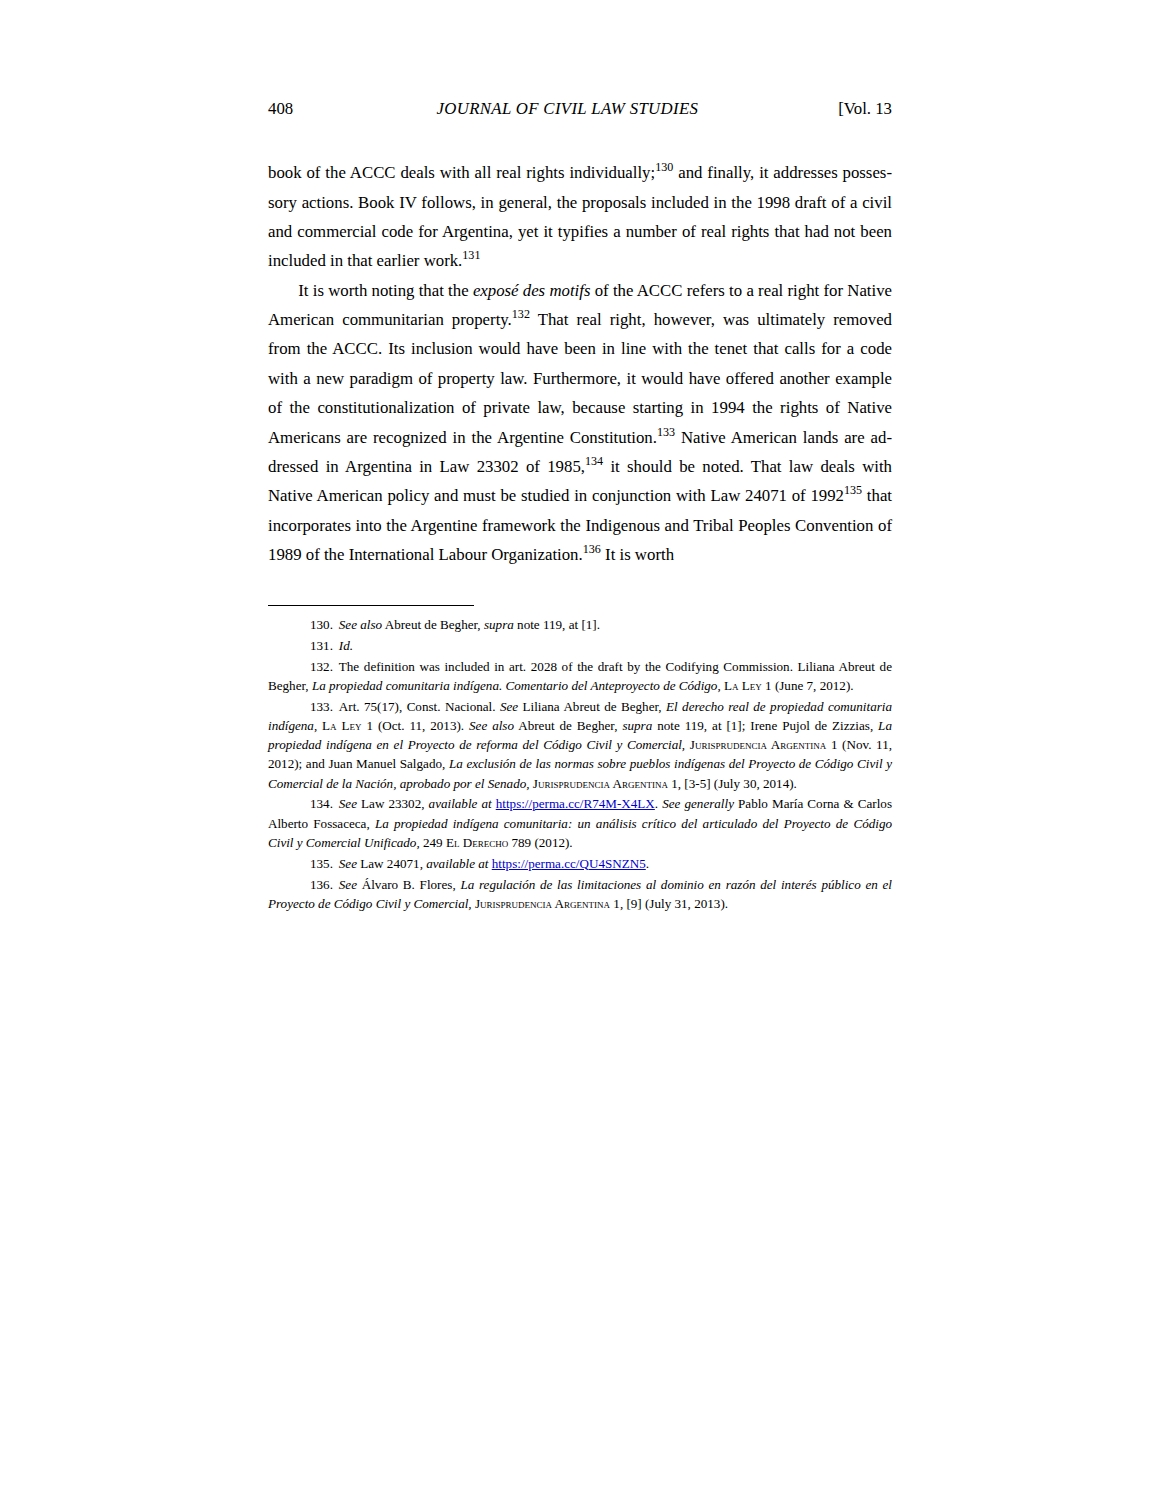408 JOURNAL OF CIVIL LAW STUDIES [Vol. 13
book of the ACCC deals with all real rights individually;130 and finally, it addresses possessory actions. Book IV follows, in general, the proposals included in the 1998 draft of a civil and commercial code for Argentina, yet it typifies a number of real rights that had not been included in that earlier work.131
It is worth noting that the exposé des motifs of the ACCC refers to a real right for Native American communitarian property.132 That real right, however, was ultimately removed from the ACCC. Its inclusion would have been in line with the tenet that calls for a code with a new paradigm of property law. Furthermore, it would have offered another example of the constitutionalization of private law, because starting in 1994 the rights of Native Americans are recognized in the Argentine Constitution.133 Native American lands are addressed in Argentina in Law 23302 of 1985,134 it should be noted. That law deals with Native American policy and must be studied in conjunction with Law 24071 of 1992135 that incorporates into the Argentine framework the Indigenous and Tribal Peoples Convention of 1989 of the International Labour Organization.136 It is worth
130. See also Abreut de Begher, supra note 119, at [1].
131. Id.
132. The definition was included in art. 2028 of the draft by the Codifying Commission. Liliana Abreut de Begher, La propiedad comunitaria indígena. Comentario del Anteproyecto de Código, La Ley 1 (June 7, 2012).
133. Art. 75(17), Const. Nacional. See Liliana Abreut de Begher, El derecho real de propiedad comunitaria indígena, La Ley 1 (Oct. 11, 2013). See also Abreut de Begher, supra note 119, at [1]; Irene Pujol de Zizzias, La propiedad indígena en el Proyecto de reforma del Código Civil y Comercial, Jurisprudencia Argentina 1 (Nov. 11, 2012); and Juan Manuel Salgado, La exclusión de las normas sobre pueblos indígenas del Proyecto de Código Civil y Comercial de la Nación, aprobado por el Senado, Jurisprudencia Argentina 1, [3-5] (July 30, 2014).
134. See Law 23302, available at https://perma.cc/R74M-X4LX. See generally Pablo María Corna & Carlos Alberto Fossaceca, La propiedad indígena comunitaria: un análisis crítico del articulado del Proyecto de Código Civil y Comercial Unificado, 249 El Derecho 789 (2012).
135. See Law 24071, available at https://perma.cc/QU4SNZN5.
136. See Álvaro B. Flores, La regulación de las limitaciones al dominio en razón del interés público en el Proyecto de Código Civil y Comercial, Jurisprudencia Argentina 1, [9] (July 31, 2013).